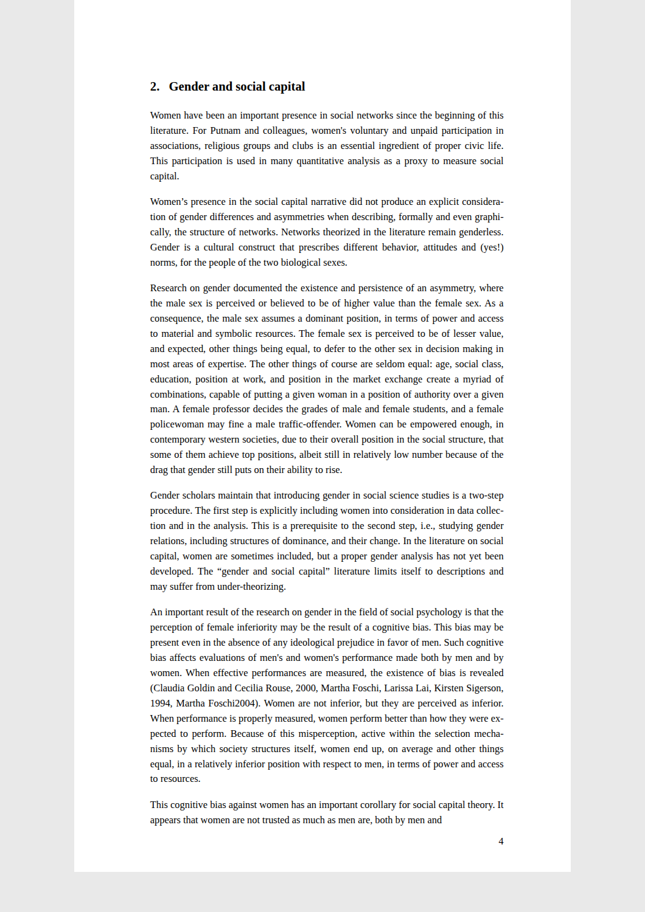2. Gender and social capital
Women have been an important presence in social networks since the beginning of this literature. For Putnam and colleagues, women's voluntary and unpaid participation in associations, religious groups and clubs is an essential ingredient of proper civic life. This participation is used in many quantitative analysis as a proxy to measure social capital.
Women’s presence in the social capital narrative did not produce an explicit consideration of gender differences and asymmetries when describing, formally and even graphically, the structure of networks. Networks theorized in the literature remain genderless. Gender is a cultural construct that prescribes different behavior, attitudes and (yes!) norms, for the people of the two biological sexes.
Research on gender documented the existence and persistence of an asymmetry, where the male sex is perceived or believed to be of higher value than the female sex. As a consequence, the male sex assumes a dominant position, in terms of power and access to material and symbolic resources. The female sex is perceived to be of lesser value, and expected, other things being equal, to defer to the other sex in decision making in most areas of expertise. The other things of course are seldom equal: age, social class, education, position at work, and position in the market exchange create a myriad of combinations, capable of putting a given woman in a position of authority over a given man. A female professor decides the grades of male and female students, and a female policewoman may fine a male traffic-offender. Women can be empowered enough, in contemporary western societies, due to their overall position in the social structure, that some of them achieve top positions, albeit still in relatively low number because of the drag that gender still puts on their ability to rise.
Gender scholars maintain that introducing gender in social science studies is a two-step procedure. The first step is explicitly including women into consideration in data collection and in the analysis. This is a prerequisite to the second step, i.e., studying gender relations, including structures of dominance, and their change. In the literature on social capital, women are sometimes included, but a proper gender analysis has not yet been developed. The “gender and social capital” literature limits itself to descriptions and may suffer from under-theorizing.
An important result of the research on gender in the field of social psychology is that the perception of female inferiority may be the result of a cognitive bias. This bias may be present even in the absence of any ideological prejudice in favor of men. Such cognitive bias affects evaluations of men's and women's performance made both by men and by women. When effective performances are measured, the existence of bias is revealed (Claudia Goldin and Cecilia Rouse, 2000, Martha Foschi, Larissa Lai, Kirsten Sigerson, 1994, Martha Foschi2004). Women are not inferior, but they are perceived as inferior. When performance is properly measured, women perform better than how they were expected to perform. Because of this misperception, active within the selection mechanisms by which society structures itself, women end up, on average and other things equal, in a relatively inferior position with respect to men, in terms of power and access to resources.
This cognitive bias against women has an important corollary for social capital theory. It appears that women are not trusted as much as men are, both by men and
4